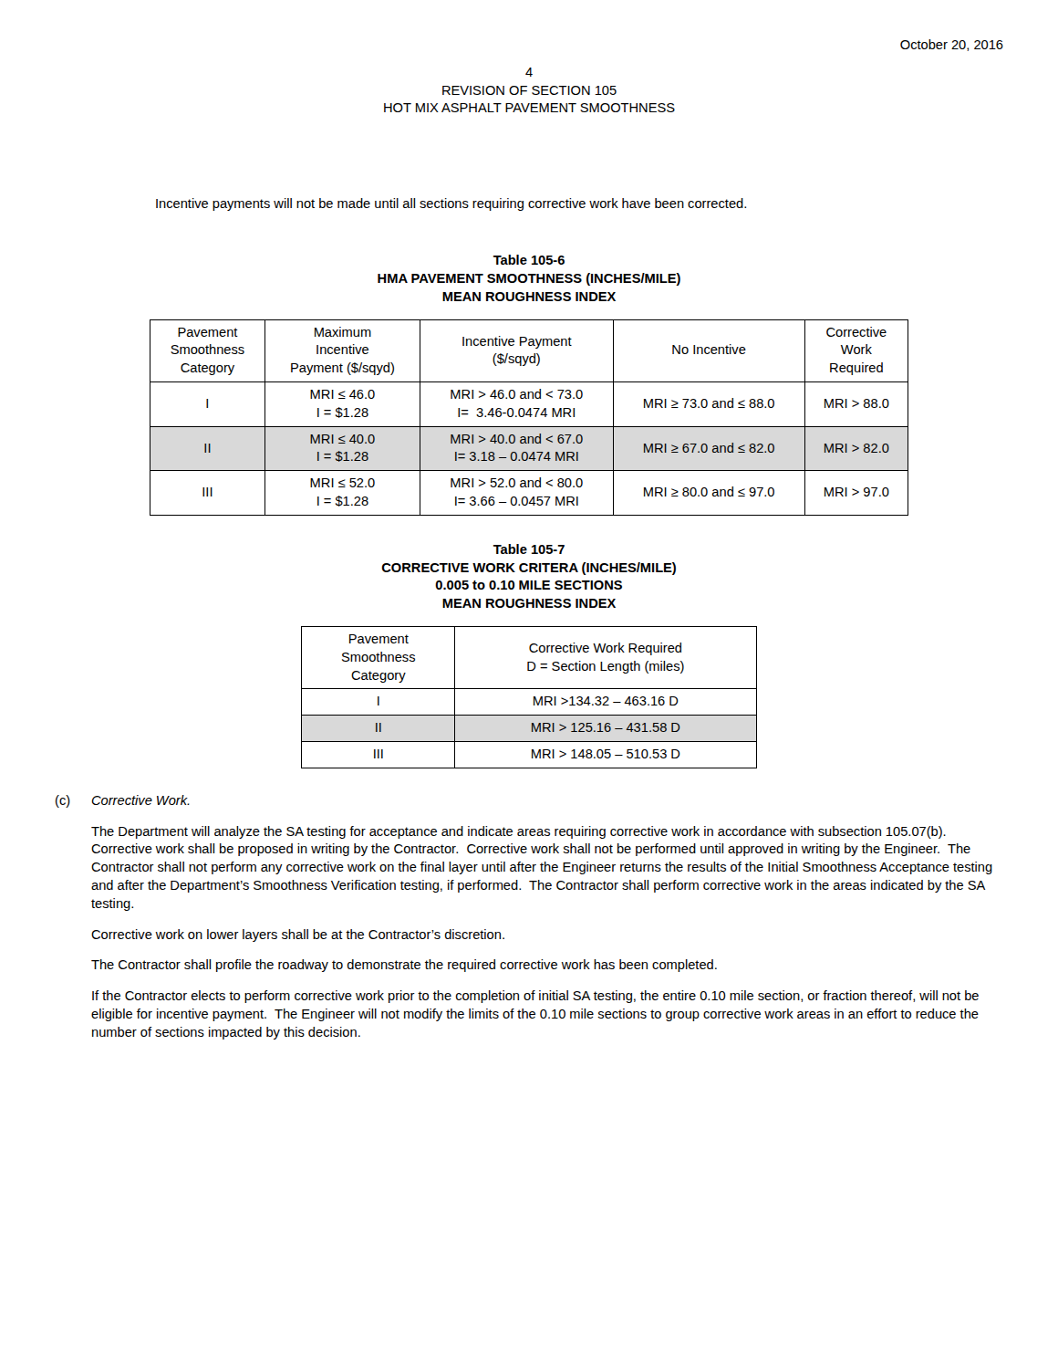October 20, 2016
4
REVISION OF SECTION 105
HOT MIX ASPHALT PAVEMENT SMOOTHNESS
Incentive payments will not be made until all sections requiring corrective work have been corrected.
Table 105-6
HMA PAVEMENT SMOOTHNESS (INCHES/MILE)
MEAN ROUGHNESS INDEX
| Pavement Smoothness Category | Maximum Incentive Payment ($/sqyd) | Incentive Payment ($/sqyd) | No Incentive | Corrective Work Required |
| I | MRI ≤ 46.0 I = $1.28 | MRI > 46.0 and < 73.0 I= 3.46-0.0474 MRI | MRI ≥ 73.0 and ≤ 88.0 | MRI > 88.0 |
| II | MRI ≤ 40.0 I = $1.28 | MRI > 40.0 and < 67.0 I= 3.18 – 0.0474 MRI | MRI ≥ 67.0 and ≤ 82.0 | MRI > 82.0 |
| III | MRI ≤ 52.0 I = $1.28 | MRI > 52.0 and < 80.0 I= 3.66 – 0.0457 MRI | MRI ≥ 80.0 and ≤ 97.0 | MRI > 97.0 |
Table 105-7
CORRECTIVE WORK CRITERA (INCHES/MILE)
0.005 to 0.10 MILE SECTIONS
MEAN ROUGHNESS INDEX
| Pavement Smoothness Category | Corrective Work Required D = Section Length (miles) |
| I | MRI >134.32 – 463.16 D |
| II | MRI > 125.16 – 431.58 D |
| III | MRI > 148.05 – 510.53 D |
(c)
Corrective Work.
The Department will analyze the SA testing for acceptance and indicate areas requiring corrective work in accordance with subsection 105.07(b). Corrective work shall be proposed in writing by the Contractor. Corrective work shall not be performed until approved in writing by the Engineer. The Contractor shall not perform any corrective work on the final layer until after the Engineer returns the results of the Initial Smoothness Acceptance testing and after the Department’s Smoothness Verification testing, if performed. The Contractor shall perform corrective work in the areas indicated by the SA testing.
Corrective work on lower layers shall be at the Contractor’s discretion.
The Contractor shall profile the roadway to demonstrate the required corrective work has been completed.
If the Contractor elects to perform corrective work prior to the completion of initial SA testing, the entire 0.10 mile section, or fraction thereof, will not be eligible for incentive payment. The Engineer will not modify the limits of the 0.10 mile sections to group corrective work areas in an effort to reduce the number of sections impacted by this decision.